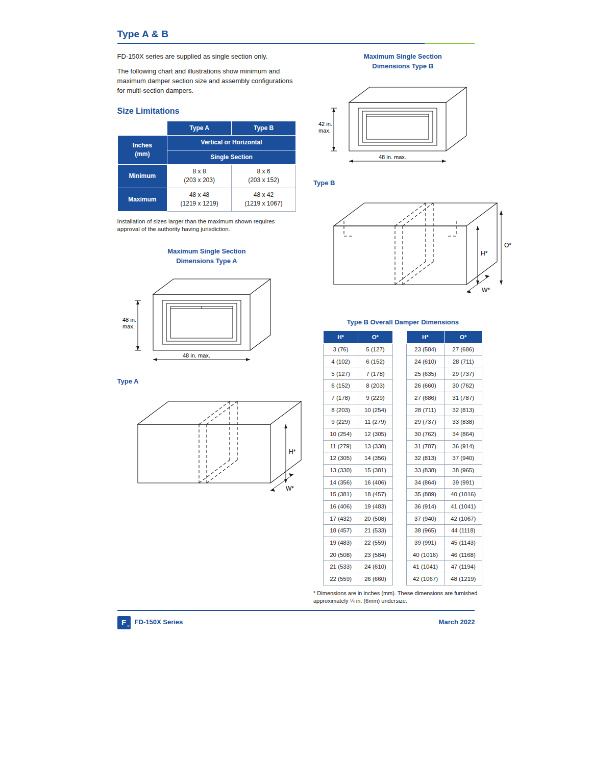Type A & B
FD-150X series are supplied as single section only.
The following chart and illustrations show minimum and maximum damper section size and assembly configurations for multi-section dampers.
Size Limitations
| | Type A | Type B |
| --- | --- | --- |
| Inches (mm) | Vertical or Horizontal |
| Single Section |
| Minimum | 8 x 8 (203 x 203) | 8 x 6 (203 x 152) |
| Maximum | 48 x 48 (1219 x 1219) | 48 x 42 (1219 x 1067) |
Installation of sizes larger than the maximum shown requires approval of the authority having jurisdiction.
Maximum Single Section
Dimensions Type A
48 in. max. 48 in. max.
Type A
H* W*
Maximum Single Section
Dimensions Type B
42 in. max. 48 in. max.
Type B
H* O* W*
Type B Overall Damper Dimensions
| H* | O* |
| --- | --- |
| 3 (76) | 5 (127) |
| 4 (102) | 6 (152) |
| 5 (127) | 7 (178) |
| 6 (152) | 8 (203) |
| 7 (178) | 9 (229) |
| 8 (203) | 10 (254) |
| 9 (229) | 11 (279) |
| 10 (254) | 12 (305) |
| 11 (279) | 13 (330) |
| 12 (305) | 14 (356) |
| 13 (330) | 15 (381) |
| 14 (356) | 16 (406) |
| 15 (381) | 18 (457) |
| 16 (406) | 19 (483) |
| 17 (432) | 20 (508) |
| 18 (457) | 21 (533) |
| 19 (483) | 22 (559) |
| 20 (508) | 23 (584) |
| 21 (533) | 24 (610) |
| 22 (559) | 26 (660) |
| H* | O* |
| --- | --- |
| 23 (584) | 27 (686) |
| 24 (610) | 28 (711) |
| 25 (635) | 29 (737) |
| 26 (660) | 30 (762) |
| 27 (686) | 31 (787) |
| 28 (711) | 32 (813) |
| 29 (737) | 33 (838) |
| 30 (762) | 34 (864) |
| 31 (787) | 36 (914) |
| 32 (813) | 37 (940) |
| 33 (838) | 38 (965) |
| 34 (864) | 39 (991) |
| 35 (889) | 40 (1016) |
| 36 (914) | 41 (1041) |
| 37 (940) | 42 (1067) |
| 38 (965) | 44 (1118) |
| 39 (991) | 45 (1143) |
| 40 (1016) | 46 (1168) |
| 41 (1041) | 47 (1194) |
| 42 (1067) | 48 (1219) |
* Dimensions are in inches (mm). These dimensions are furnished approximately ¼ in. (6mm) undersize.
F®
FD-150X Series
March 2022